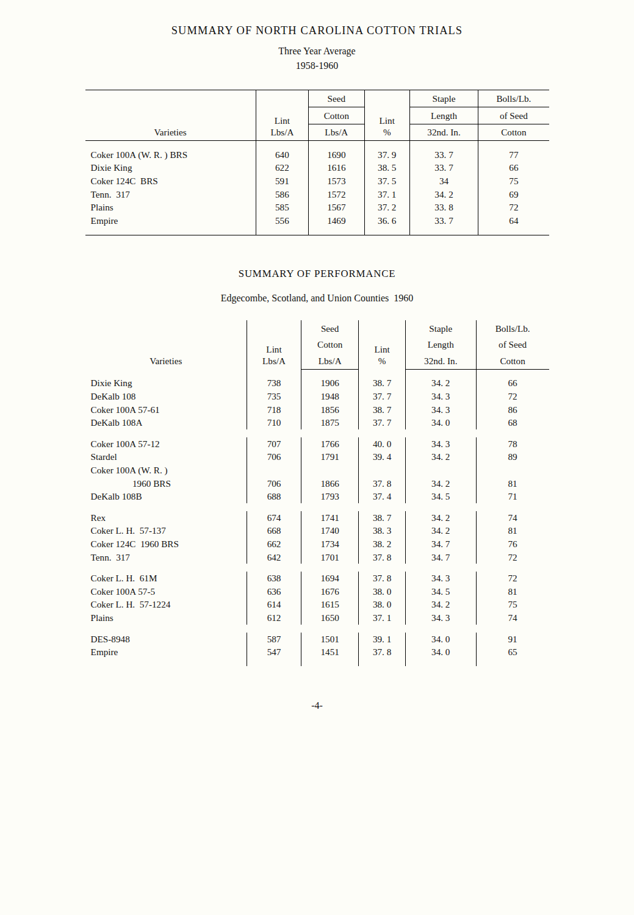SUMMARY OF NORTH CAROLINA COTTON TRIALS
Three Year Average
1958-1960
| Varieties | Lint Lbs/A | Seed | Lint % | Staple | Bolls/Lb. |
| --- | --- | --- | --- | --- | --- |
| Cotton | Length | of Seed |
| Lbs/A | 32nd. In. | Cotton |
| Coker 100A (W. R. ) BRS | 640 | 1690 | 37. 9 | 33. 7 | 77 |
| Dixie King | 622 | 1616 | 38. 5 | 33. 7 | 66 |
| Coker 124C BRS | 591 | 1573 | 37. 5 | 34 | 75 |
| Tenn. 317 | 586 | 1572 | 37. 1 | 34. 2 | 69 |
| Plains | 585 | 1567 | 37. 2 | 33. 8 | 72 |
| Empire | 556 | 1469 | 36. 6 | 33. 7 | 64 |
SUMMARY OF PERFORMANCE
Edgecombe, Scotland, and Union Counties 1960
| Varieties | Lint Lbs/A | Seed | Lint % | Staple | Bolls/Lb. |
| --- | --- | --- | --- | --- | --- |
| Cotton | Length | of Seed |
| Lbs/A | 32nd. In. | Cotton |
| Dixie King | 738 | 1906 | 38. 7 | 34. 2 | 66 |
| DeKalb 108 | 735 | 1948 | 37. 7 | 34. 3 | 72 |
| Coker 100A 57-61 | 718 | 1856 | 38. 7 | 34. 3 | 86 |
| DeKalb 108A | 710 | 1875 | 37. 7 | 34. 0 | 68 |
| Coker 100A 57-12 | 707 | 1766 | 40. 0 | 34. 3 | 78 |
| Stardel | 706 | 1791 | 39. 4 | 34. 2 | 89 |
| Coker 100A (W. R. ) | | | | | |
| 1960 BRS | 706 | 1866 | 37. 8 | 34. 2 | 81 |
| DeKalb 108B | 688 | 1793 | 37. 4 | 34. 5 | 71 |
| Rex | 674 | 1741 | 38. 7 | 34. 2 | 74 |
| Coker L. H. 57-137 | 668 | 1740 | 38. 3 | 34. 2 | 81 |
| Coker 124C 1960 BRS | 662 | 1734 | 38. 2 | 34. 7 | 76 |
| Tenn. 317 | 642 | 1701 | 37. 8 | 34. 7 | 72 |
| Coker L. H. 61M | 638 | 1694 | 37. 8 | 34. 3 | 72 |
| Coker 100A 57-5 | 636 | 1676 | 38. 0 | 34. 5 | 81 |
| Coker L. H. 57-1224 | 614 | 1615 | 38. 0 | 34. 2 | 75 |
| Plains | 612 | 1650 | 37. 1 | 34. 3 | 74 |
| DES-8948 | 587 | 1501 | 39. 1 | 34. 0 | 91 |
| Empire | 547 | 1451 | 37. 8 | 34. 0 | 65 |
-4-